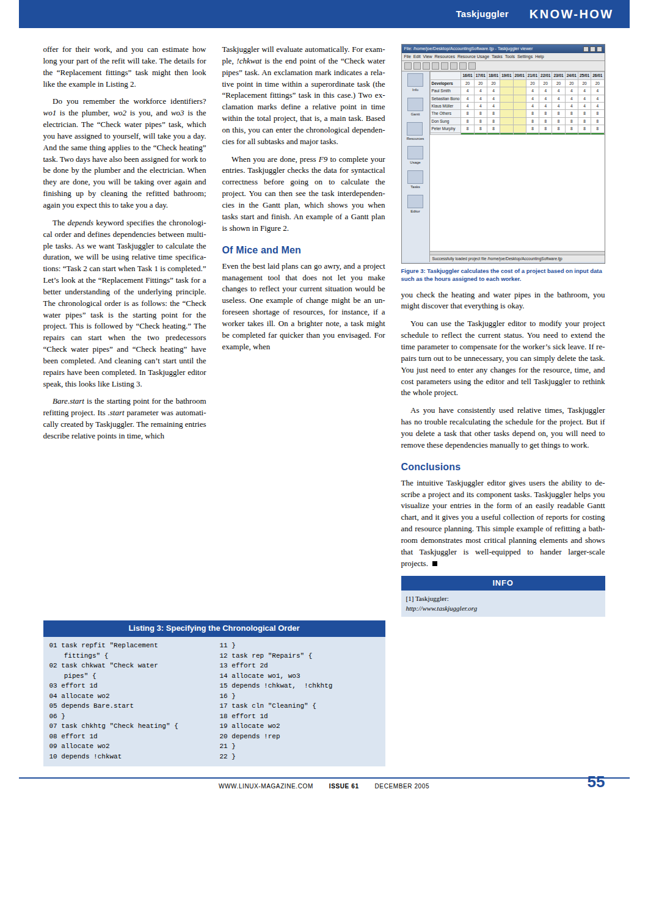Taskjuggler Know-how
offer for their work, and you can estimate how long your part of the refit will take. The details for the “Replacement fittings” task might then look like the example in Listing 2.
Do you remember the workforce identifiers? wo1 is the plumber, wo2 is you, and wo3 is the electrician. The “Check water pipes” task, which you have assigned to yourself, will take you a day. And the same thing applies to the “Check heating” task. Two days have also been assigned for work to be done by the plumber and the electrician. When they are done, you will be taking over again and finishing up by cleaning the refitted bathroom; again you expect this to take you a day.
The depends keyword specifies the chronological order and defines dependencies between multiple tasks. As we want Taskjuggler to calculate the duration, we will be using relative time specifications: “Task 2 can start when Task 1 is completed.” Let’s look at the “Replacement Fittings” task for a better understanding of the underlying principle. The chronological order is as follows: the “Check water pipes” task is the starting point for the project. This is followed by “Check heating.” The repairs can start when the two predecessors “Check water pipes” and “Check heating” have been completed. And cleaning can’t start until the repairs have been completed. In Taskjuggler editor speak, this looks like Listing 3.
Bare.start is the starting point for the bathroom refitting project. Its .start parameter was automatically created by Taskjuggler. The remaining entries describe relative points in time, which
Taskjuggler will evaluate automatically. For example, !chkwat is the end point of the “Check water pipes” task. An exclamation mark indicates a relative point in time within a superordinate task (the “Replacement fittings” task in this case.) Two exclamation marks define a relative point in time within the total project, that is, a main task. Based on this, you can enter the chronological dependencies for all subtasks and major tasks.
When you are done, press F9 to complete your entries. Taskjuggler checks the data for syntactical correctness before going on to calculate the project. You can then see the task interdependencies in the Gantt plan, which shows you when tasks start and finish. An example of a Gantt plan is shown in Figure 2.
Of Mice and Men
Even the best laid plans can go awry, and a project management tool that does not let you make changes to reflect your current situation would be useless. One example of change might be an unforeseen shortage of resources, for instance, if a worker takes ill. On a brighter note, a task might be completed far quicker than you envisaged. For example, when
File: /home/joe/Desktop/AccountingSoftware.tjp - Taskjuggler viewer
File Edit View Resources Resource Usage Tasks Tools Settings Help
Info
Gantt
Resources
Usage
Tasks
Editor
| | 16/01 | 17/01 | 18/01 | 19/01 | 20/01 | 21/01 | 22/01 | 23/01 | 24/01 | 25/01 | 26/01 |
| --- | --- | --- | --- | --- | --- | --- | --- | --- | --- | --- | --- |
| Developers | 20 | 20 | 20 | | | 20 | 20 | 20 | 20 | 20 | 20 |
| Paul Smith | 4 | 4 | 4 | | | 4 | 4 | 4 | 4 | 4 | 4 |
| Sebastian Bono | 4 | 4 | 4 | | | 4 | 4 | 4 | 4 | 4 | 4 |
| Klaus Müller | 4 | 4 | 4 | | | 4 | 4 | 4 | 4 | 4 | 4 |
| The Others | 8 | 8 | 8 | | | 8 | 8 | 8 | 8 | 8 | 8 |
| Don Sung | 8 | 8 | 8 | | | 8 | 8 | 8 | 8 | 8 | 8 |
| Peter Murphy | 8 | 8 | 8 | | | 8 | 8 | 8 | 8 | 8 | 8 |
Successfully loaded project file /home/joe/Desktop/AccountingSoftware.tjp
Figure 3: Taskjuggler calculates the cost of a project based on input data such as the hours assigned to each worker.
you check the heating and water pipes in the bathroom, you might discover that everything is okay.
You can use the Taskjuggler editor to modify your project schedule to reflect the current status. You need to extend the time parameter to compensate for the worker’s sick leave. If repairs turn out to be unnecessary, you can simply delete the task. You just need to enter any changes for the resource, time, and cost parameters using the editor and tell Taskjuggler to rethink the whole project.
As you have consistently used relative times, Taskjuggler has no trouble recalculating the schedule for the project. But if you delete a task that other tasks depend on, you will need to remove these dependencies manually to get things to work.
Conclusions
The intuitive Taskjuggler editor gives users the ability to describe a project and its component tasks. Taskjuggler helps you visualize your entries in the form of an easily readable Gantt chart, and it gives you a useful collection of reports for costing and resource planning. This simple example of refitting a bathroom demonstrates most critical planning elements and shows that Taskjuggler is well-equipped to hander larger-scale projects.
INFO
[1] Taskjuggler:
http://www.taskjuggler.org
Listing 3: Specifying the Chronological Order
01 task repfit "Replacement fittings" { 02 task chkwat "Check water pipes" { 03 effort 1d 04 allocate wo2 05 depends Bare.start 06 } 07 task chkhtg "Check heating" { 08 effort 1d 09 allocate wo2 10 depends !chkwat
11 } 12 task rep "Repairs" { 13 effort 2d 14 allocate wo1, wo3 15 depends !chkwat, !chkhtg 16 } 17 task cln "Cleaning" { 18 effort 1d 19 allocate wo2 20 depends !rep 21 } 22 }
WWW.LINUX-MAGAZINE.COM ISSUE 61 DECEMBER 2005 55